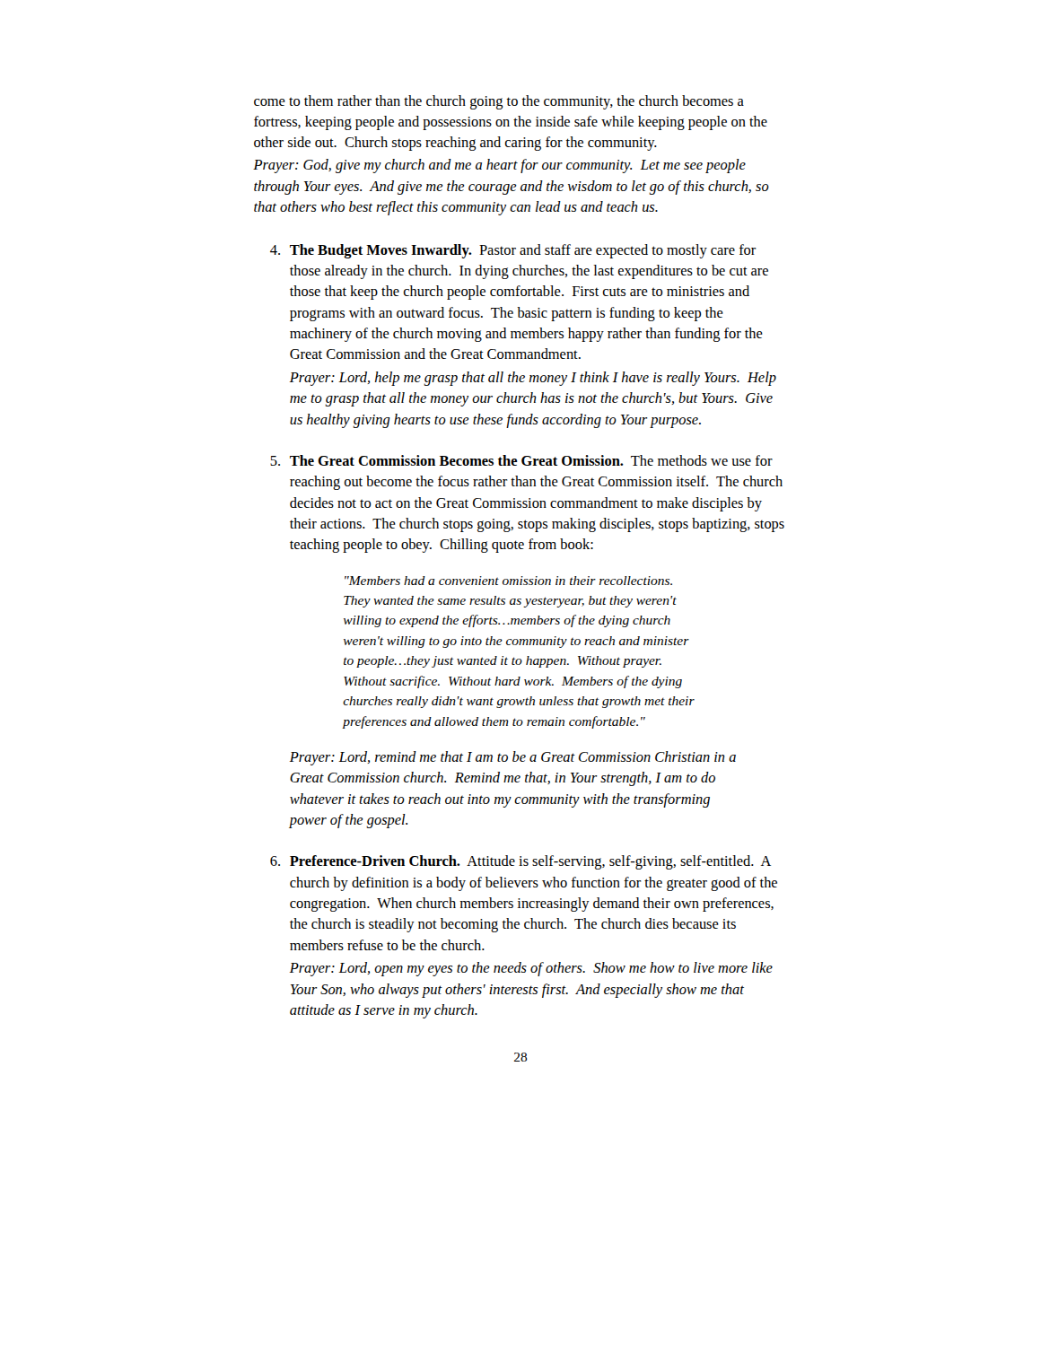come to them rather than the church going to the community, the church becomes a fortress, keeping people and possessions on the inside safe while keeping people on the other side out. Church stops reaching and caring for the community.
Prayer: God, give my church and me a heart for our community. Let me see people through Your eyes. And give me the courage and the wisdom to let go of this church, so that others who best reflect this community can lead us and teach us.
4.
The Budget Moves Inwardly. Pastor and staff are expected to mostly care for those already in the church. In dying churches, the last expenditures to be cut are those that keep the church people comfortable. First cuts are to ministries and programs with an outward focus. The basic pattern is funding to keep the machinery of the church moving and members happy rather than funding for the Great Commission and the Great Commandment.
Prayer: Lord, help me grasp that all the money I think I have is really Yours. Help me to grasp that all the money our church has is not the church's, but Yours. Give us healthy giving hearts to use these funds according to Your purpose.
5.
The Great Commission Becomes the Great Omission. The methods we use for reaching out become the focus rather than the Great Commission itself. The church decides not to act on the Great Commission commandment to make disciples by their actions. The church stops going, stops making disciples, stops baptizing, stops teaching people to obey. Chilling quote from book:
"Members had a convenient omission in their recollections. They wanted the same results as yesteryear, but they weren't willing to expend the efforts…members of the dying church weren't willing to go into the community to reach and minister to people…they just wanted it to happen. Without prayer. Without sacrifice. Without hard work. Members of the dying churches really didn't want growth unless that growth met their preferences and allowed them to remain comfortable."
Prayer: Lord, remind me that I am to be a Great Commission Christian in a Great Commission church. Remind me that, in Your strength, I am to do whatever it takes to reach out into my community with the transforming power of the gospel.
6.
Preference-Driven Church. Attitude is self-serving, self-giving, self-entitled. A church by definition is a body of believers who function for the greater good of the congregation. When church members increasingly demand their own preferences, the church is steadily not becoming the church. The church dies because its members refuse to be the church.
Prayer: Lord, open my eyes to the needs of others. Show me how to live more like Your Son, who always put others' interests first. And especially show me that attitude as I serve in my church.
28